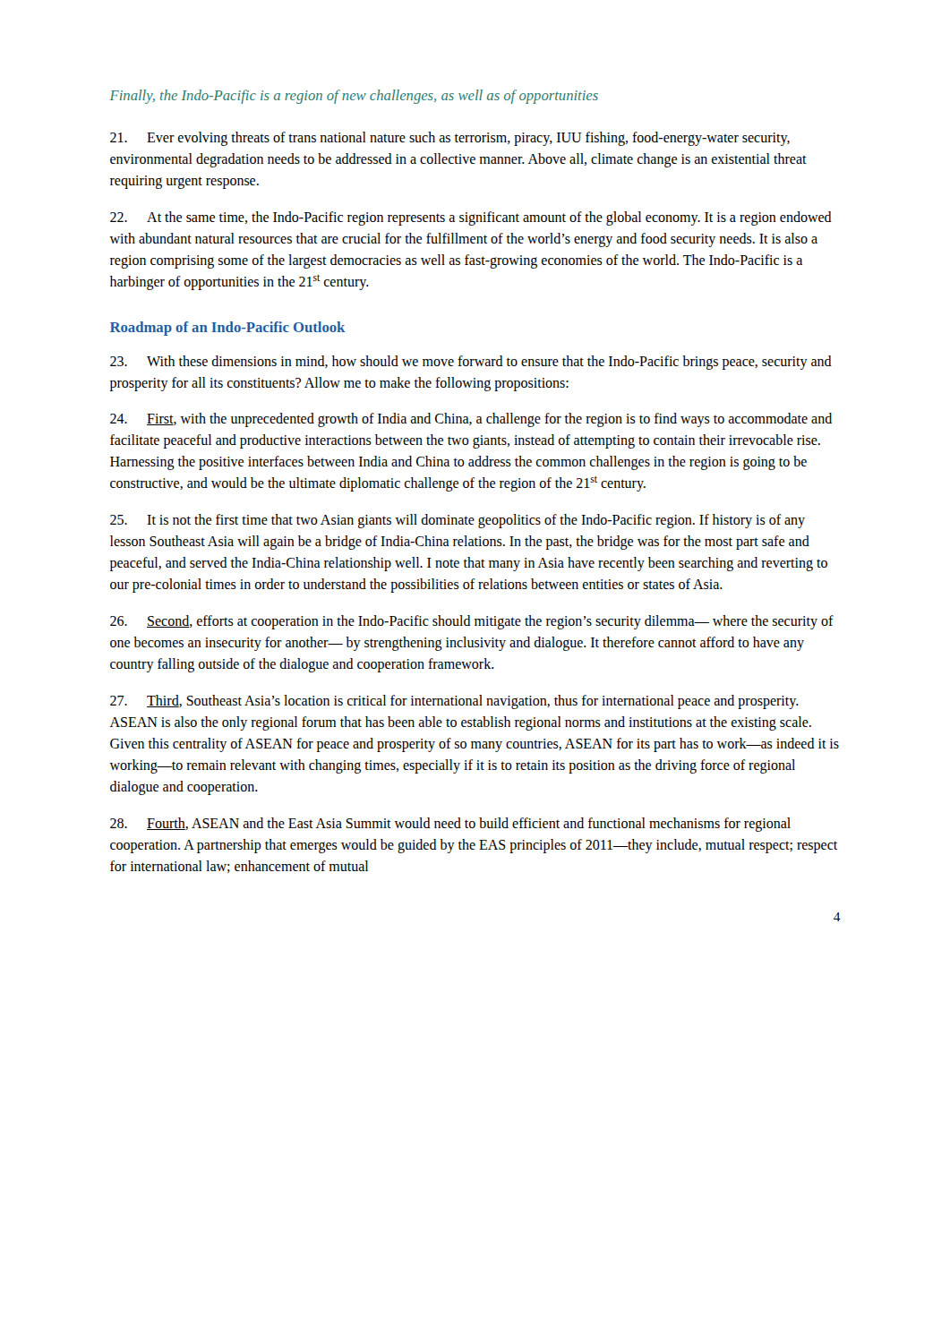Finally, the Indo-Pacific is a region of new challenges, as well as of opportunities
21. Ever evolving threats of trans national nature such as terrorism, piracy, IUU fishing, food-energy-water security, environmental degradation needs to be addressed in a collective manner. Above all, climate change is an existential threat requiring urgent response.
22. At the same time, the Indo-Pacific region represents a significant amount of the global economy. It is a region endowed with abundant natural resources that are crucial for the fulfillment of the world’s energy and food security needs. It is also a region comprising some of the largest democracies as well as fast-growing economies of the world. The Indo-Pacific is a harbinger of opportunities in the 21st century.
Roadmap of an Indo-Pacific Outlook
23. With these dimensions in mind, how should we move forward to ensure that the Indo-Pacific brings peace, security and prosperity for all its constituents? Allow me to make the following propositions:
24. First, with the unprecedented growth of India and China, a challenge for the region is to find ways to accommodate and facilitate peaceful and productive interactions between the two giants, instead of attempting to contain their irrevocable rise. Harnessing the positive interfaces between India and China to address the common challenges in the region is going to be constructive, and would be the ultimate diplomatic challenge of the region of the 21st century.
25. It is not the first time that two Asian giants will dominate geopolitics of the Indo-Pacific region. If history is of any lesson Southeast Asia will again be a bridge of India-China relations. In the past, the bridge was for the most part safe and peaceful, and served the India-China relationship well. I note that many in Asia have recently been searching and reverting to our pre-colonial times in order to understand the possibilities of relations between entities or states of Asia.
26. Second, efforts at cooperation in the Indo-Pacific should mitigate the region’s security dilemma— where the security of one becomes an insecurity for another— by strengthening inclusivity and dialogue. It therefore cannot afford to have any country falling outside of the dialogue and cooperation framework.
27. Third, Southeast Asia’s location is critical for international navigation, thus for international peace and prosperity. ASEAN is also the only regional forum that has been able to establish regional norms and institutions at the existing scale. Given this centrality of ASEAN for peace and prosperity of so many countries, ASEAN for its part has to work—as indeed it is working—to remain relevant with changing times, especially if it is to retain its position as the driving force of regional dialogue and cooperation.
28. Fourth, ASEAN and the East Asia Summit would need to build efficient and functional mechanisms for regional cooperation. A partnership that emerges would be guided by the EAS principles of 2011—they include, mutual respect; respect for international law; enhancement of mutual
4